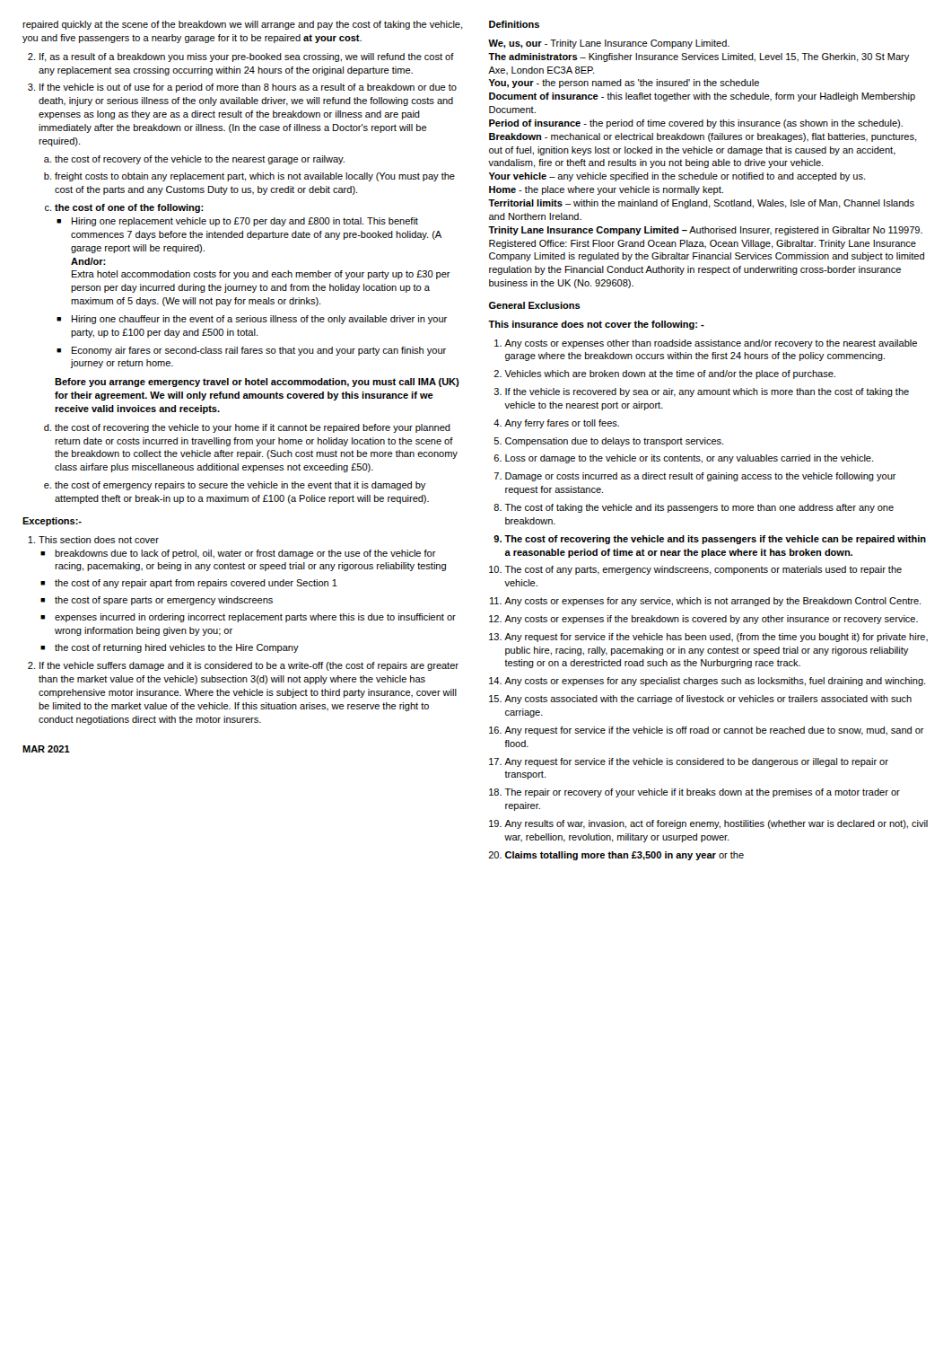repaired quickly at the scene of the breakdown we will arrange and pay the cost of taking the vehicle, you and five passengers to a nearby garage for it to be repaired at your cost.
If, as a result of a breakdown you miss your pre-booked sea crossing, we will refund the cost of any replacement sea crossing occurring within 24 hours of the original departure time.
If the vehicle is out of use for a period of more than 8 hours as a result of a breakdown or due to death, injury or serious illness of the only available driver, we will refund the following costs and expenses as long as they are as a direct result of the breakdown or illness and are paid immediately after the breakdown or illness. (In the case of illness a Doctor's report will be required).
the cost of recovery of the vehicle to the nearest garage or railway.
freight costs to obtain any replacement part, which is not available locally (You must pay the cost of the parts and any Customs Duty to us, by credit or debit card).
the cost of one of the following:
Hiring one replacement vehicle up to £70 per day and £800 in total. This benefit commences 7 days before the intended departure date of any pre-booked holiday. (A garage report will be required).
And/or:
Extra hotel accommodation costs for you and each member of your party up to £30 per person per day incurred during the journey to and from the holiday location up to a maximum of 5 days. (We will not pay for meals or drinks).
Hiring one chauffeur in the event of a serious illness of the only available driver in your party, up to £100 per day and £500 in total.
Economy air fares or second-class rail fares so that you and your party can finish your journey or return home.
Before you arrange emergency travel or hotel accommodation, you must call IMA (UK) for their agreement. We will only refund amounts covered by this insurance if we receive valid invoices and receipts.
the cost of recovering the vehicle to your home if it cannot be repaired before your planned return date or costs incurred in travelling from your home or holiday location to the scene of the breakdown to collect the vehicle after repair. (Such cost must not be more than economy class airfare plus miscellaneous additional expenses not exceeding £50).
the cost of emergency repairs to secure the vehicle in the event that it is damaged by attempted theft or break-in up to a maximum of £100 (a Police report will be required).
Exceptions:-
This section does not cover
breakdowns due to lack of petrol, oil, water or frost damage or the use of the vehicle for racing, pacemaking, or being in any contest or speed trial or any rigorous reliability testing
the cost of any repair apart from repairs covered under Section 1
the cost of spare parts or emergency windscreens
expenses incurred in ordering incorrect replacement parts where this is due to insufficient or wrong information being given by you; or
the cost of returning hired vehicles to the Hire Company
If the vehicle suffers damage and it is considered to be a write-off (the cost of repairs are greater than the market value of the vehicle) subsection 3(d) will not apply where the vehicle has comprehensive motor insurance. Where the vehicle is subject to third party insurance, cover will be limited to the market value of the vehicle. If this situation arises, we reserve the right to conduct negotiations direct with the motor insurers.
MAR 2021
Definitions
We, us, our - Trinity Lane Insurance Company Limited.
The administrators – Kingfisher Insurance Services Limited, Level 15, The Gherkin, 30 St Mary Axe, London EC3A 8EP.
You, your - the person named as 'the insured' in the schedule
Document of insurance - this leaflet together with the schedule, form your Hadleigh Membership Document.
Period of insurance - the period of time covered by this insurance (as shown in the schedule).
Breakdown - mechanical or electrical breakdown (failures or breakages), flat batteries, punctures, out of fuel, ignition keys lost or locked in the vehicle or damage that is caused by an accident, vandalism, fire or theft and results in you not being able to drive your vehicle.
Your vehicle – any vehicle specified in the schedule or notified to and accepted by us.
Home - the place where your vehicle is normally kept.
Territorial limits – within the mainland of England, Scotland, Wales, Isle of Man, Channel Islands and Northern Ireland.
Trinity Lane Insurance Company Limited – Authorised Insurer, registered in Gibraltar No 119979. Registered Office: First Floor Grand Ocean Plaza, Ocean Village, Gibraltar. Trinity Lane Insurance Company Limited is regulated by the Gibraltar Financial Services Commission and subject to limited regulation by the Financial Conduct Authority in respect of underwriting cross-border insurance business in the UK (No. 929608).
General Exclusions
This insurance does not cover the following: -
Any costs or expenses other than roadside assistance and/or recovery to the nearest available garage where the breakdown occurs within the first 24 hours of the policy commencing.
Vehicles which are broken down at the time of and/or the place of purchase.
If the vehicle is recovered by sea or air, any amount which is more than the cost of taking the vehicle to the nearest port or airport.
Any ferry fares or toll fees.
Compensation due to delays to transport services.
Loss or damage to the vehicle or its contents, or any valuables carried in the vehicle.
Damage or costs incurred as a direct result of gaining access to the vehicle following your request for assistance.
The cost of taking the vehicle and its passengers to more than one address after any one breakdown.
The cost of recovering the vehicle and its passengers if the vehicle can be repaired within a reasonable period of time at or near the place where it has broken down.
The cost of any parts, emergency windscreens, components or materials used to repair the vehicle.
Any costs or expenses for any service, which is not arranged by the Breakdown Control Centre.
Any costs or expenses if the breakdown is covered by any other insurance or recovery service.
Any request for service if the vehicle has been used, (from the time you bought it) for private hire, public hire, racing, rally, pacemaking or in any contest or speed trial or any rigorous reliability testing or on a derestricted road such as the Nurburgring race track.
Any costs or expenses for any specialist charges such as locksmiths, fuel draining and winching.
Any costs associated with the carriage of livestock or vehicles or trailers associated with such carriage.
Any request for service if the vehicle is off road or cannot be reached due to snow, mud, sand or flood.
Any request for service if the vehicle is considered to be dangerous or illegal to repair or transport.
The repair or recovery of your vehicle if it breaks down at the premises of a motor trader or repairer.
Any results of war, invasion, act of foreign enemy, hostilities (whether war is declared or not), civil war, rebellion, revolution, military or usurped power.
Claims totalling more than £3,500 in any year or the